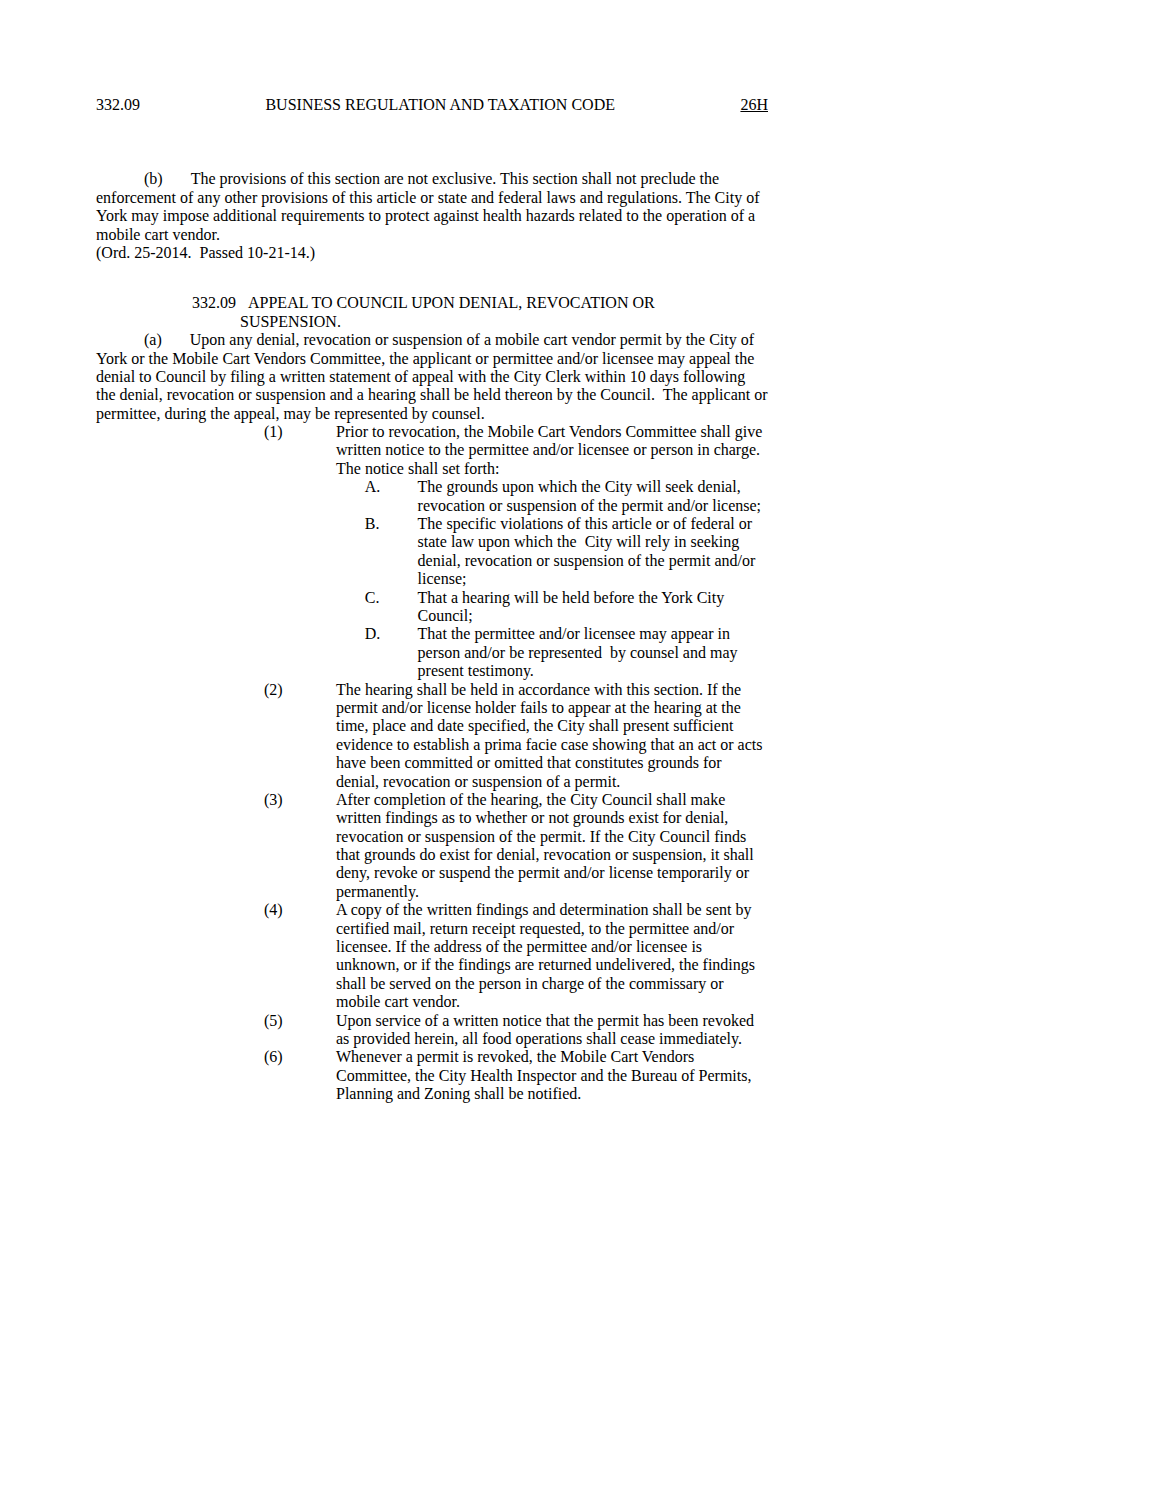332.09 BUSINESS REGULATION AND TAXATION CODE 26H
(b) The provisions of this section are not exclusive. This section shall not preclude the enforcement of any other provisions of this article or state and federal laws and regulations. The City of York may impose additional requirements to protect against health hazards related to the operation of a mobile cart vendor.
(Ord. 25-2014. Passed 10-21-14.)
332.09 APPEAL TO COUNCIL UPON DENIAL, REVOCATION ORSUSPENSION.
(a) Upon any denial, revocation or suspension of a mobile cart vendor permit by the City of York or the Mobile Cart Vendors Committee, the applicant or permittee and/or licensee may appeal the denial to Council by filing a written statement of appeal with the City Clerk within 10 days following the denial, revocation or suspension and a hearing shall be held thereon by the Council. The applicant or permittee, during the appeal, may be represented by counsel.
(1) Prior to revocation, the Mobile Cart Vendors Committee shall give written notice to the permittee and/or licensee or person in charge. The notice shall set forth:
A. The grounds upon which the City will seek denial, revocation or suspension of the permit and/or license;
B. The specific violations of this article or of federal or state law upon which the City will rely in seeking denial, revocation or suspension of the permit and/or license;
C. That a hearing will be held before the York City Council;
D. That the permittee and/or licensee may appear in person and/or be represented by counsel and may present testimony.
(2) The hearing shall be held in accordance with this section. If the permit and/or license holder fails to appear at the hearing at the time, place and date specified, the City shall present sufficient evidence to establish a prima facie case showing that an act or acts have been committed or omitted that constitutes grounds for denial, revocation or suspension of a permit.
(3) After completion of the hearing, the City Council shall make written findings as to whether or not grounds exist for denial, revocation or suspension of the permit. If the City Council finds that grounds do exist for denial, revocation or suspension, it shall deny, revoke or suspend the permit and/or license temporarily or permanently.
(4) A copy of the written findings and determination shall be sent by certified mail, return receipt requested, to the permittee and/or licensee. If the address of the permittee and/or licensee is unknown, or if the findings are returned undelivered, the findings shall be served on the person in charge of the commissary or mobile cart vendor.
(5) Upon service of a written notice that the permit has been revoked as provided herein, all food operations shall cease immediately.
(6) Whenever a permit is revoked, the Mobile Cart Vendors Committee, the City Health Inspector and the Bureau of Permits, Planning and Zoning shall be notified.